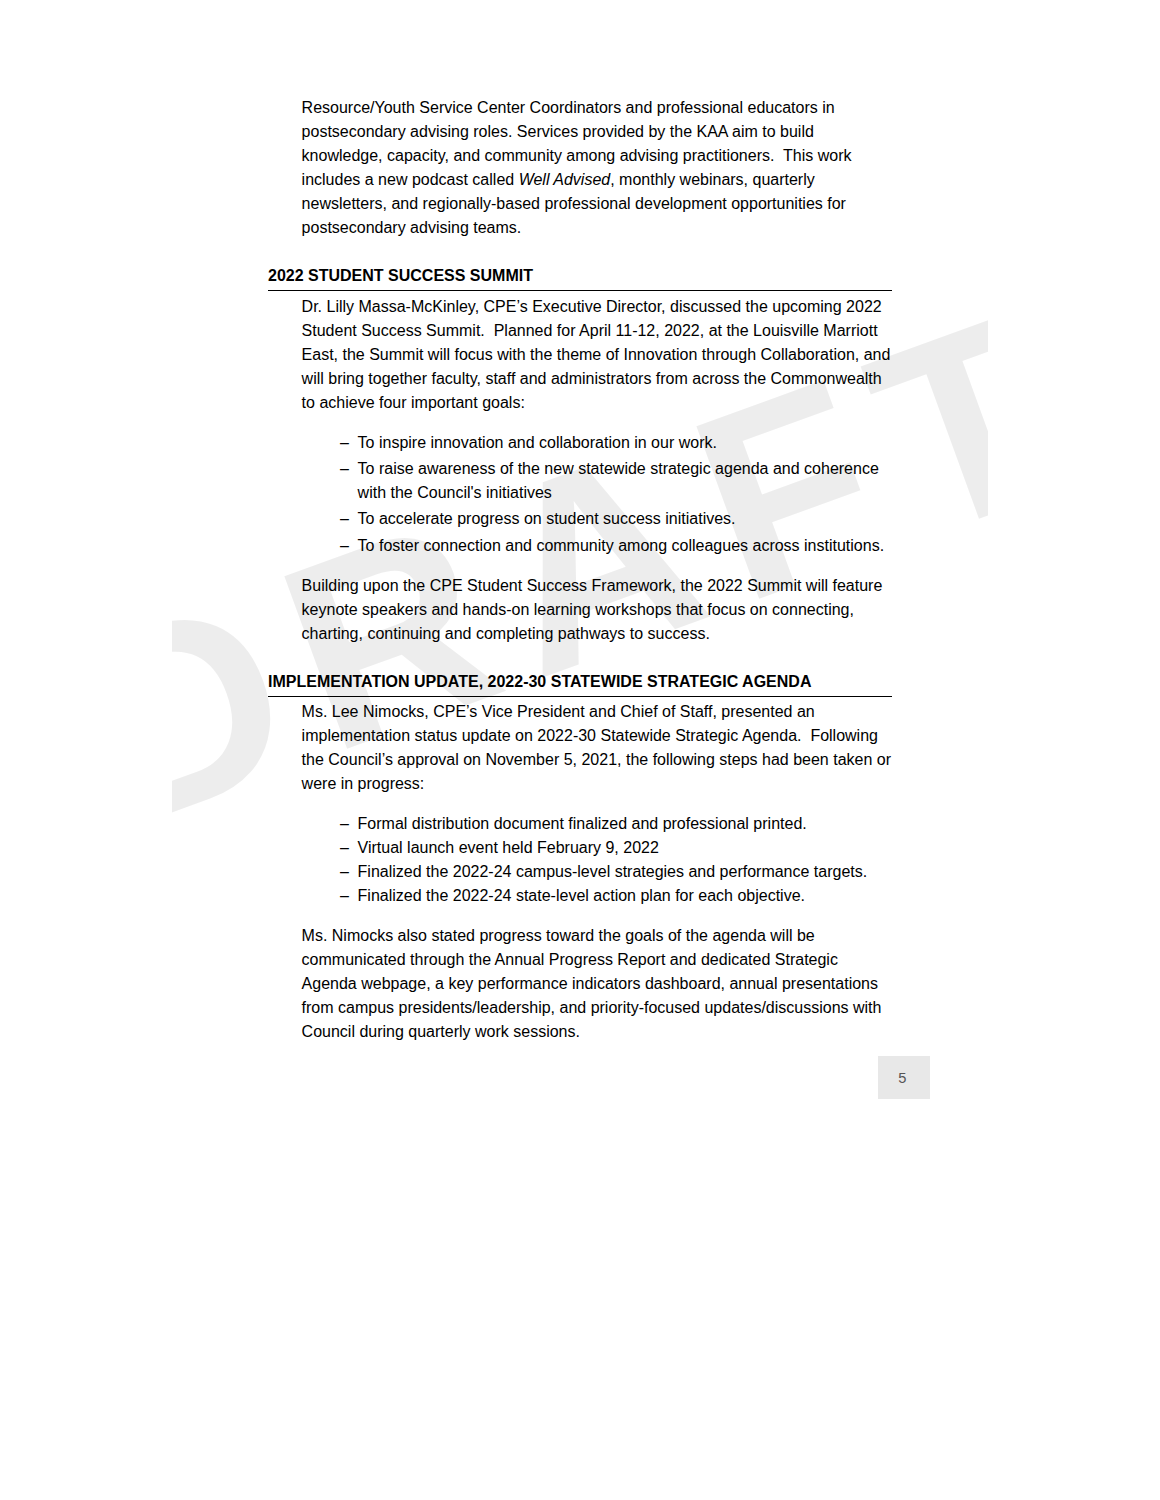DRAFT
Resource/Youth Service Center Coordinators and professional educators in postsecondary advising roles. Services provided by the KAA aim to build knowledge, capacity, and community among advising practitioners. This work includes a new podcast called Well Advised, monthly webinars, quarterly newsletters, and regionally-based professional development opportunities for postsecondary advising teams.
2022 Student Success Summit
Dr. Lilly Massa-McKinley, CPE’s Executive Director, discussed the upcoming 2022 Student Success Summit. Planned for April 11-12, 2022, at the Louisville Marriott East, the Summit will focus with the theme of Innovation through Collaboration, and will bring together faculty, staff and administrators from across the Commonwealth to achieve four important goals:
To inspire innovation and collaboration in our work.
To raise awareness of the new statewide strategic agenda and coherence with the Council's initiatives
To accelerate progress on student success initiatives.
To foster connection and community among colleagues across institutions.
Building upon the CPE Student Success Framework, the 2022 Summit will feature keynote speakers and hands-on learning workshops that focus on connecting, charting, continuing and completing pathways to success.
Implementation Update, 2022-30 Statewide Strategic Agenda
Ms. Lee Nimocks, CPE’s Vice President and Chief of Staff, presented an implementation status update on 2022-30 Statewide Strategic Agenda. Following the Council’s approval on November 5, 2021, the following steps had been taken or were in progress:
Formal distribution document finalized and professional printed.
Virtual launch event held February 9, 2022
Finalized the 2022-24 campus-level strategies and performance targets.
Finalized the 2022-24 state-level action plan for each objective.
Ms. Nimocks also stated progress toward the goals of the agenda will be communicated through the Annual Progress Report and dedicated Strategic Agenda webpage, a key performance indicators dashboard, annual presentations from campus presidents/leadership, and priority-focused updates/discussions with Council during quarterly work sessions.
5